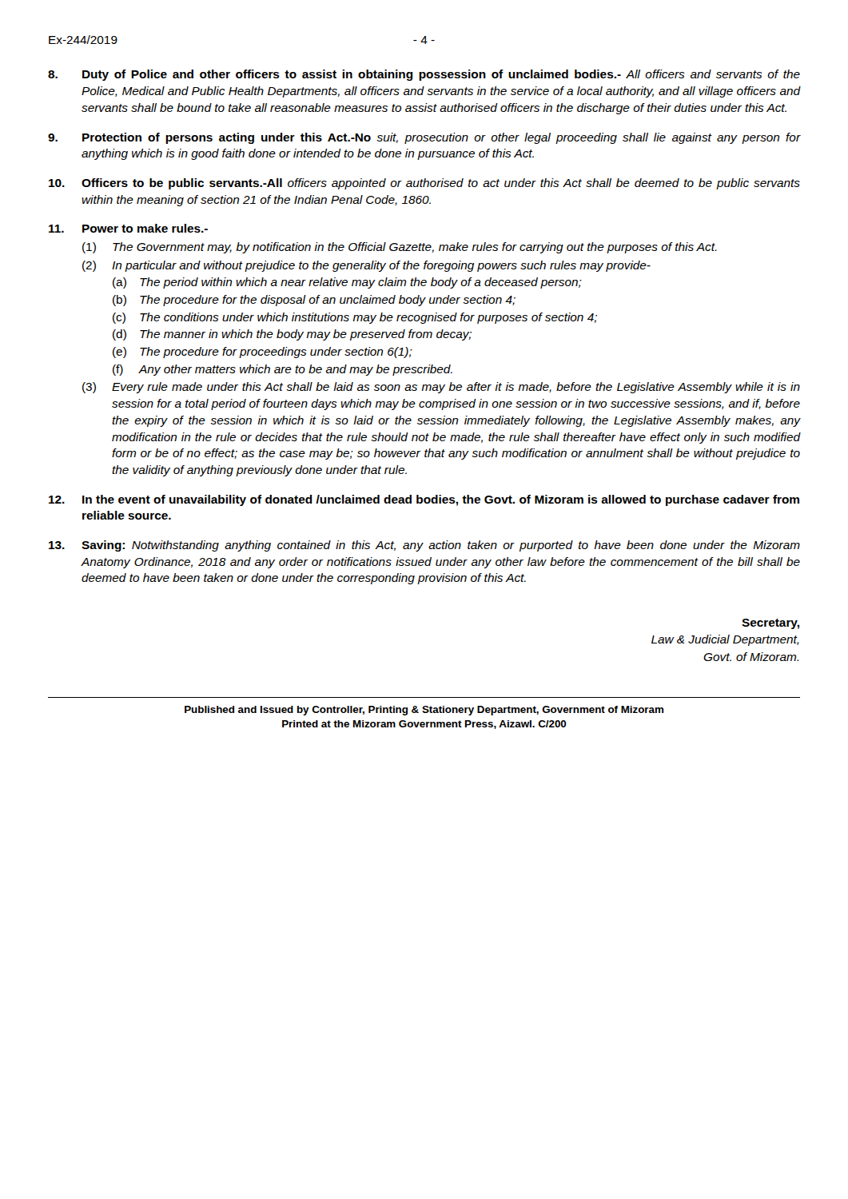Ex-244/2019
- 4 -
8.
Duty of Police and other officers to assist in obtaining possession of unclaimed bodies.- All officers and servants of the Police, Medical and Public Health Departments, all officers and servants in the service of a local authority, and all village officers and servants shall be bound to take all reasonable measures to assist authorised officers in the discharge of their duties under this Act.
9.
Protection of persons acting under this Act.-No suit, prosecution or other legal proceeding shall lie against any person for anything which is in good faith done or intended to be done in pursuance of this Act.
10.
Officers to be public servants.-All officers appointed or authorised to act under this Act shall be deemed to be public servants within the meaning of section 21 of the Indian Penal Code, 1860.
11.
Power to make rules.-
(1)
The Government may, by notification in the Official Gazette, make rules for carrying out the purposes of this Act.
(2)
In particular and without prejudice to the generality of the foregoing powers such rules may provide-
(a)
The period within which a near relative may claim the body of a deceased person;
(b)
The procedure for the disposal of an unclaimed body under section 4;
(c)
The conditions under which institutions may be recognised for purposes of section 4;
(d)
The manner in which the body may be preserved from decay;
(e)
The procedure for proceedings under section 6(1);
(f)
Any other matters which are to be and may be prescribed.
(3)
Every rule made under this Act shall be laid as soon as may be after it is made, before the Legislative Assembly while it is in session for a total period of fourteen days which may be comprised in one session or in two successive sessions, and if, before the expiry of the session in which it is so laid or the session immediately following, the Legislative Assembly makes, any modification in the rule or decides that the rule should not be made, the rule shall thereafter have effect only in such modified form or be of no effect; as the case may be; so however that any such modification or annulment shall be without prejudice to the validity of anything previously done under that rule.
12.
In the event of unavailability of donated /unclaimed dead bodies, the Govt. of Mizoram is allowed to purchase cadaver from reliable source.
13.
Saving: Notwithstanding anything contained in this Act, any action taken or purported to have been done under the Mizoram Anatomy Ordinance, 2018 and any order or notifications issued under any other law before the commencement of the bill shall be deemed to have been taken or done under the corresponding provision of this Act.
Secretary,
Law & Judicial Department,
Govt. of Mizoram.
Published and Issued by Controller, Printing & Stationery Department, Government of Mizoram
Printed at the Mizoram Government Press, Aizawl. C/200